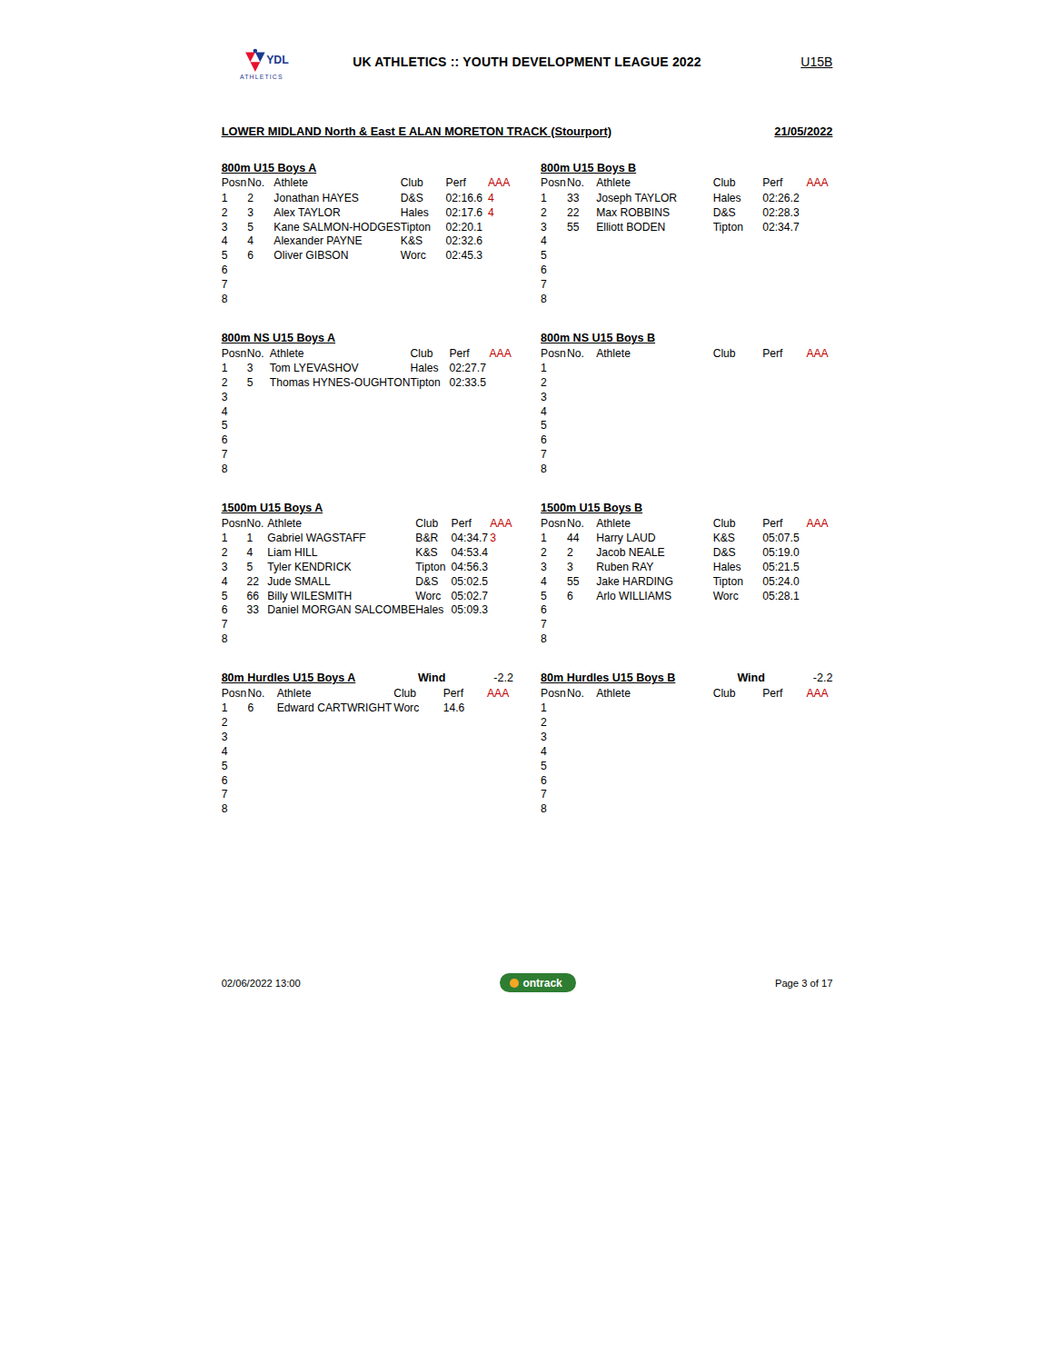YDL ATHLETICS
UK ATHLETICS :: YOUTH DEVELOPMENT LEAGUE 2022
U15B
LOWER MIDLAND North & East E ALAN MORETON TRACK (Stourport) 21/05/2022
800m U15 Boys A
| Posn | No. | Athlete | Club | Perf | AAA |
| --- | --- | --- | --- | --- | --- |
| 1 | 2 | Jonathan HAYES | D&S | 02:16.6 | 4 |
| 2 | 3 | Alex TAYLOR | Hales | 02:17.6 | 4 |
| 3 | 5 | Kane SALMON-HODGES | Tipton | 02:20.1 | |
| 4 | 4 | Alexander PAYNE | K&S | 02:32.6 | |
| 5 | 6 | Oliver GIBSON | Worc | 02:45.3 | |
| 6 | | | | | |
| 7 | | | | | |
| 8 | | | | | |
800m U15 Boys B
| Posn | No. | Athlete | Club | Perf | AAA |
| --- | --- | --- | --- | --- | --- |
| 1 | 33 | Joseph TAYLOR | Hales | 02:26.2 | |
| 2 | 22 | Max ROBBINS | D&S | 02:28.3 | |
| 3 | 55 | Elliott BODEN | Tipton | 02:34.7 | |
| 4 | | | | | |
| 5 | | | | | |
| 6 | | | | | |
| 7 | | | | | |
| 8 | | | | | |
800m NS U15 Boys A
| Posn | No. | Athlete | Club | Perf | AAA |
| --- | --- | --- | --- | --- | --- |
| 1 | 3 | Tom LYEVASHOV | Hales | 02:27.7 | |
| 2 | 5 | Thomas HYNES-OUGHTON | Tipton | 02:33.5 | |
| 3 | | | | | |
| 4 | | | | | |
| 5 | | | | | |
| 6 | | | | | |
| 7 | | | | | |
| 8 | | | | | |
800m NS U15 Boys B
| Posn | No. | Athlete | Club | Perf | AAA |
| --- | --- | --- | --- | --- | --- |
| 1 | | | | | |
| 2 | | | | | |
| 3 | | | | | |
| 4 | | | | | |
| 5 | | | | | |
| 6 | | | | | |
| 7 | | | | | |
| 8 | | | | | |
1500m U15 Boys A
| Posn | No. | Athlete | Club | Perf | AAA |
| --- | --- | --- | --- | --- | --- |
| 1 | 1 | Gabriel WAGSTAFF | B&R | 04:34.7 | 3 |
| 2 | 4 | Liam HILL | K&S | 04:53.4 | |
| 3 | 5 | Tyler KENDRICK | Tipton | 04:56.3 | |
| 4 | 22 | Jude SMALL | D&S | 05:02.5 | |
| 5 | 66 | Billy WILESMITH | Worc | 05:02.7 | |
| 6 | 33 | Daniel MORGAN SALCOMBE | Hales | 05:09.3 | |
| 7 | | | | | |
| 8 | | | | | |
1500m U15 Boys B
| Posn | No. | Athlete | Club | Perf | AAA |
| --- | --- | --- | --- | --- | --- |
| 1 | 44 | Harry LAUD | K&S | 05:07.5 | |
| 2 | 2 | Jacob NEALE | D&S | 05:19.0 | |
| 3 | 3 | Ruben RAY | Hales | 05:21.5 | |
| 4 | 55 | Jake HARDING | Tipton | 05:24.0 | |
| 5 | 6 | Arlo WILLIAMS | Worc | 05:28.1 | |
| 6 | | | | | |
| 7 | | | | | |
| 8 | | | | | |
80m Hurdles U15 Boys A Wind-2.2
| Posn | No. | Athlete | Club | Perf | AAA |
| --- | --- | --- | --- | --- | --- |
| 1 | 6 | Edward CARTWRIGHT | Worc | 14.6 | |
| 2 | | | | | |
| 3 | | | | | |
| 4 | | | | | |
| 5 | | | | | |
| 6 | | | | | |
| 7 | | | | | |
| 8 | | | | | |
80m Hurdles U15 Boys B Wind-2.2
| Posn | No. | Athlete | Club | Perf | AAA |
| --- | --- | --- | --- | --- | --- |
| 1 | | | | | |
| 2 | | | | | |
| 3 | | | | | |
| 4 | | | | | |
| 5 | | | | | |
| 6 | | | | | |
| 7 | | | | | |
| 8 | | | | | |
02/06/2022 13:00
ontrack
Page 3 of 17